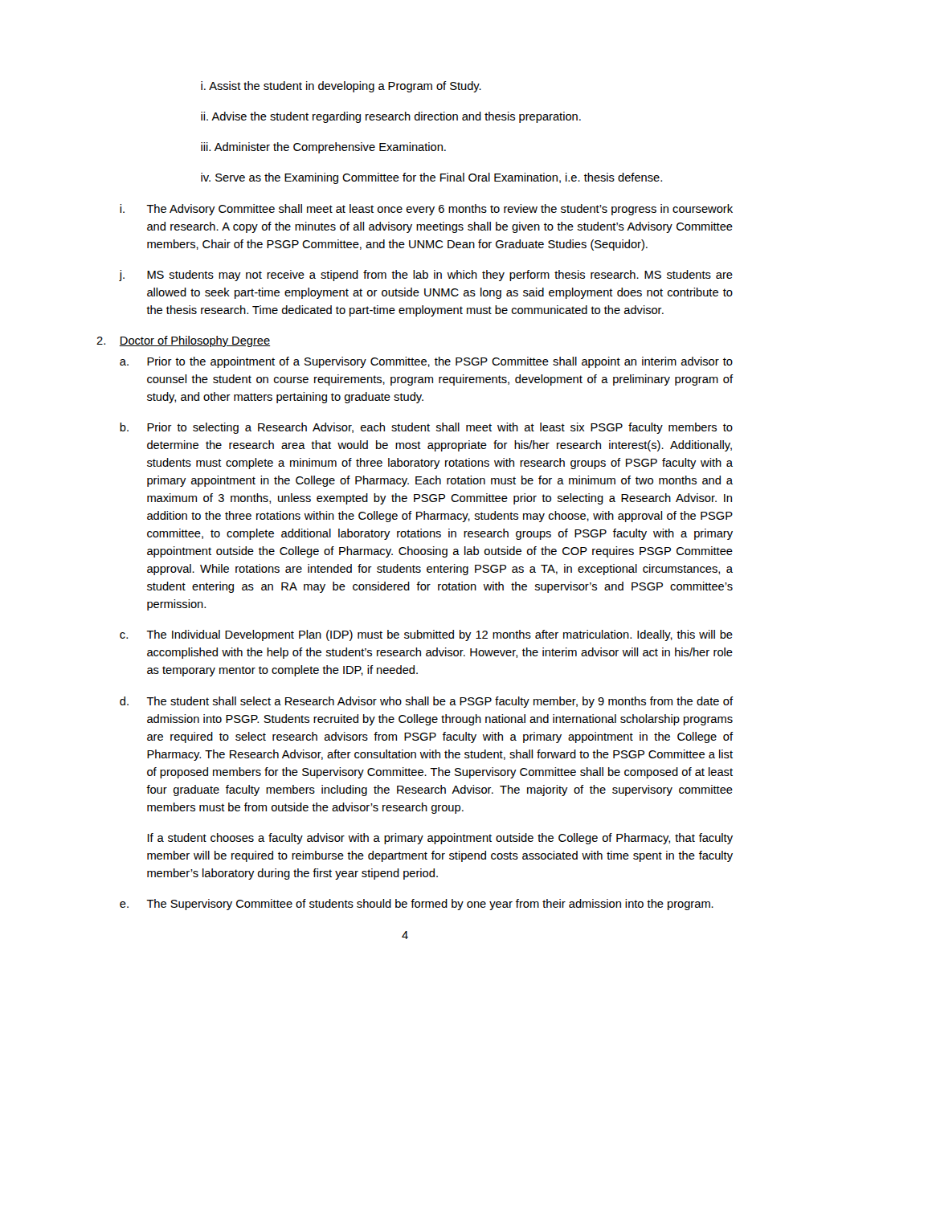i. Assist the student in developing a Program of Study.
ii. Advise the student regarding research direction and thesis preparation.
iii. Administer the Comprehensive Examination.
iv. Serve as the Examining Committee for the Final Oral Examination, i.e. thesis defense.
i. The Advisory Committee shall meet at least once every 6 months to review the student’s progress in coursework and research. A copy of the minutes of all advisory meetings shall be given to the student’s Advisory Committee members, Chair of the PSGP Committee, and the UNMC Dean for Graduate Studies (Sequidor).
j. MS students may not receive a stipend from the lab in which they perform thesis research. MS students are allowed to seek part-time employment at or outside UNMC as long as said employment does not contribute to the thesis research. Time dedicated to part-time employment must be communicated to the advisor.
2. Doctor of Philosophy Degree
a. Prior to the appointment of a Supervisory Committee, the PSGP Committee shall appoint an interim advisor to counsel the student on course requirements, program requirements, development of a preliminary program of study, and other matters pertaining to graduate study.
b. Prior to selecting a Research Advisor, each student shall meet with at least six PSGP faculty members to determine the research area that would be most appropriate for his/her research interest(s). Additionally, students must complete a minimum of three laboratory rotations with research groups of PSGP faculty with a primary appointment in the College of Pharmacy. Each rotation must be for a minimum of two months and a maximum of 3 months, unless exempted by the PSGP Committee prior to selecting a Research Advisor. In addition to the three rotations within the College of Pharmacy, students may choose, with approval of the PSGP committee, to complete additional laboratory rotations in research groups of PSGP faculty with a primary appointment outside the College of Pharmacy. Choosing a lab outside of the COP requires PSGP Committee approval. While rotations are intended for students entering PSGP as a TA, in exceptional circumstances, a student entering as an RA may be considered for rotation with the supervisor’s and PSGP committee’s permission.
c. The Individual Development Plan (IDP) must be submitted by 12 months after matriculation. Ideally, this will be accomplished with the help of the student’s research advisor. However, the interim advisor will act in his/her role as temporary mentor to complete the IDP, if needed.
d. The student shall select a Research Advisor who shall be a PSGP faculty member, by 9 months from the date of admission into PSGP. Students recruited by the College through national and international scholarship programs are required to select research advisors from PSGP faculty with a primary appointment in the College of Pharmacy. The Research Advisor, after consultation with the student, shall forward to the PSGP Committee a list of proposed members for the Supervisory Committee. The Supervisory Committee shall be composed of at least four graduate faculty members including the Research Advisor. The majority of the supervisory committee members must be from outside the advisor’s research group.
If a student chooses a faculty advisor with a primary appointment outside the College of Pharmacy, that faculty member will be required to reimburse the department for stipend costs associated with time spent in the faculty member’s laboratory during the first year stipend period.
e. The Supervisory Committee of students should be formed by one year from their admission into the program.
4